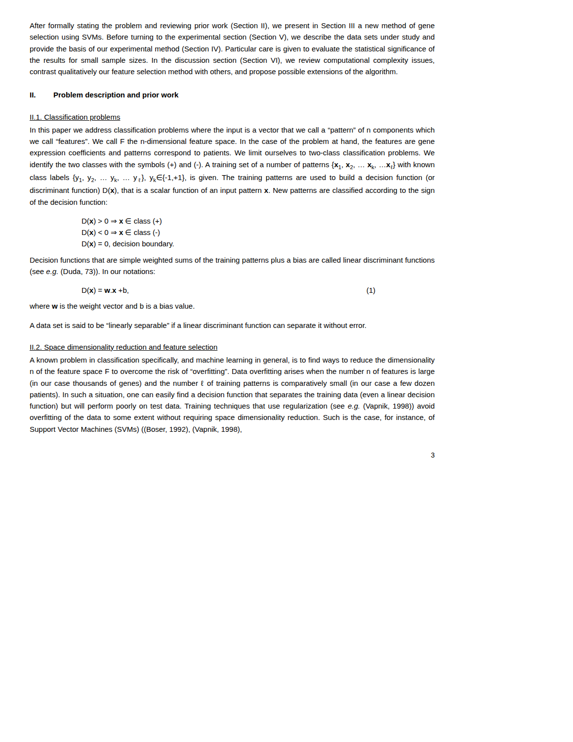After formally stating the problem and reviewing prior work (Section II), we present in Section III a new method of gene selection using SVMs. Before turning to the experimental section (Section V), we describe the data sets under study and provide the basis of our experimental method (Section IV). Particular care is given to evaluate the statistical significance of the results for small sample sizes. In the discussion section (Section VI), we review computational complexity issues, contrast qualitatively our feature selection method with others, and propose possible extensions of the algorithm.
II. Problem description and prior work
II.1. Classification problems
In this paper we address classification problems where the input is a vector that we call a “pattern” of n components which we call “features”. We call F the n-dimensional feature space. In the case of the problem at hand, the features are gene expression coefficients and patterns correspond to patients. We limit ourselves to two-class classification problems. We identify the two classes with the symbols (+) and (-). A training set of a number of patterns {x1, x2, … xk, …xℓ} with known class labels {y1, y2, … yk, … yℓ}, yk∈{-1,+1}, is given. The training patterns are used to build a decision function (or discriminant function) D(x), that is a scalar function of an input pattern x. New patterns are classified according to the sign of the decision function:
D(x) > 0 ⇒ x ∈ class (+)
D(x) < 0 ⇒ x ∈ class (-)
D(x) = 0, decision boundary.
Decision functions that are simple weighted sums of the training patterns plus a bias are called linear discriminant functions (see e.g. (Duda, 73)). In our notations:
D(x) = w.x +b, (1)
where w is the weight vector and b is a bias value.
A data set is said to be “linearly separable” if a linear discriminant function can separate it without error.
II.2. Space dimensionality reduction and feature selection
A known problem in classification specifically, and machine learning in general, is to find ways to reduce the dimensionality n of the feature space F to overcome the risk of “overfitting”. Data overfitting arises when the number n of features is large (in our case thousands of genes) and the number ℓ of training patterns is comparatively small (in our case a few dozen patients). In such a situation, one can easily find a decision function that separates the training data (even a linear decision function) but will perform poorly on test data. Training techniques that use regularization (see e.g. (Vapnik, 1998)) avoid overfitting of the data to some extent without requiring space dimensionality reduction. Such is the case, for instance, of Support Vector Machines (SVMs) ((Boser, 1992), (Vapnik, 1998),
3